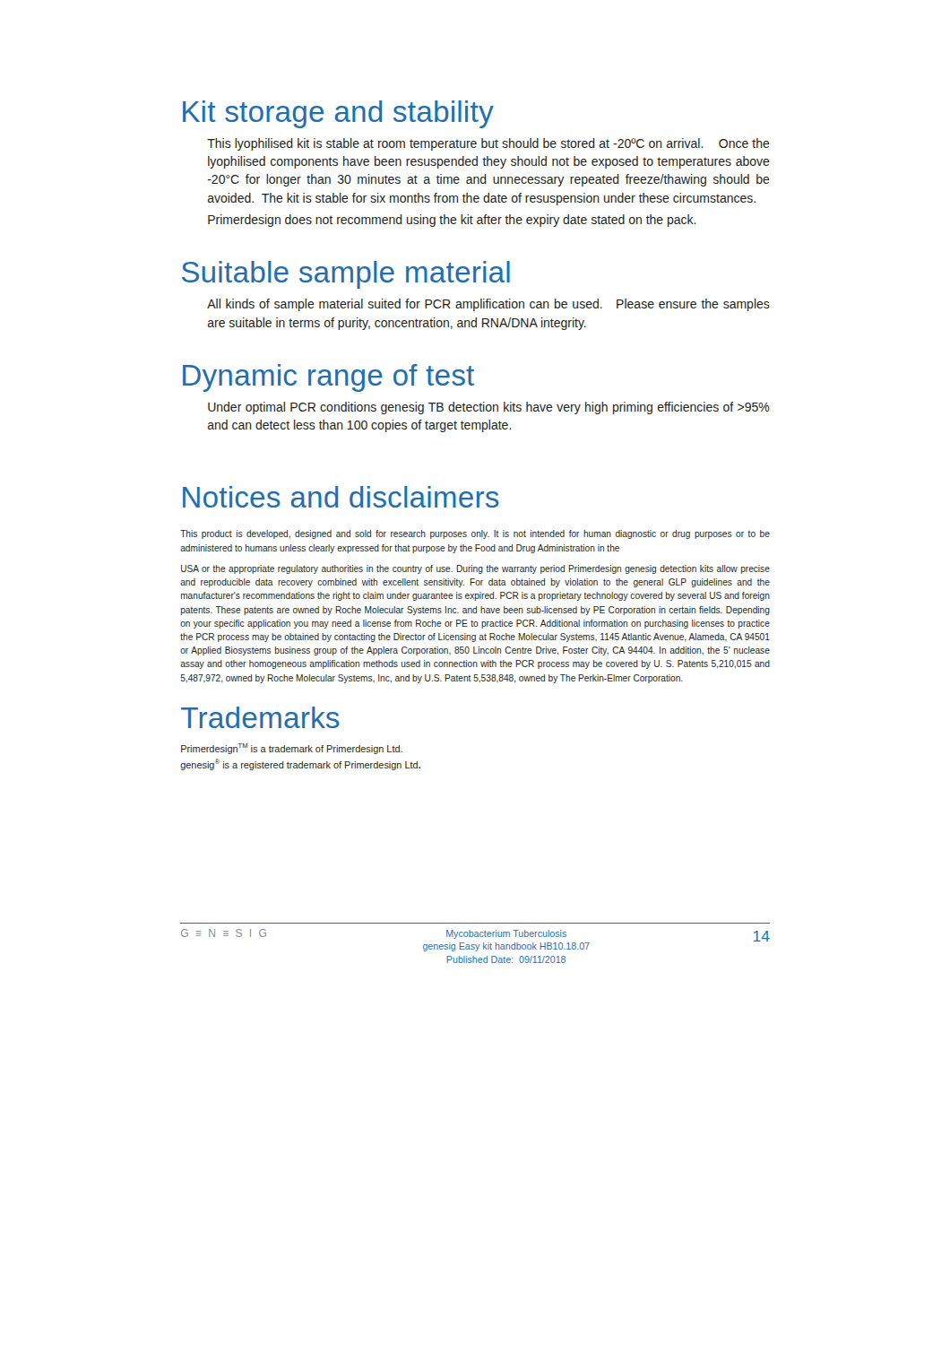Kit storage and stability
This lyophilised kit is stable at room temperature but should be stored at -20ºC on arrival. Once the lyophilised components have been resuspended they should not be exposed to temperatures above -20°C for longer than 30 minutes at a time and unnecessary repeated freeze/thawing should be avoided. The kit is stable for six months from the date of resuspension under these circumstances.
Primerdesign does not recommend using the kit after the expiry date stated on the pack.
Suitable sample material
All kinds of sample material suited for PCR amplification can be used. Please ensure the samples are suitable in terms of purity, concentration, and RNA/DNA integrity.
Dynamic range of test
Under optimal PCR conditions genesig TB detection kits have very high priming efficiencies of >95% and can detect less than 100 copies of target template.
Notices and disclaimers
This product is developed, designed and sold for research purposes only. It is not intended for human diagnostic or drug purposes or to be administered to humans unless clearly expressed for that purpose by the Food and Drug Administration in the
USA or the appropriate regulatory authorities in the country of use. During the warranty period Primerdesign genesig detection kits allow precise and reproducible data recovery combined with excellent sensitivity. For data obtained by violation to the general GLP guidelines and the manufacturer's recommendations the right to claim under guarantee is expired. PCR is a proprietary technology covered by several US and foreign patents. These patents are owned by Roche Molecular Systems Inc. and have been sub-licensed by PE Corporation in certain fields. Depending on your specific application you may need a license from Roche or PE to practice PCR. Additional information on purchasing licenses to practice the PCR process may be obtained by contacting the Director of Licensing at Roche Molecular Systems, 1145 Atlantic Avenue, Alameda, CA 94501 or Applied Biosystems business group of the Applera Corporation, 850 Lincoln Centre Drive, Foster City, CA 94404. In addition, the 5' nuclease assay and other homogeneous amplification methods used in connection with the PCR process may be covered by U. S. Patents 5,210,015 and 5,487,972, owned by Roche Molecular Systems, Inc, and by U.S. Patent 5,538,848, owned by The Perkin-Elmer Corporation.
Trademarks
PrimerdesignTM is a trademark of Primerdesign Ltd.
genesig® is a registered trademark of Primerdesign Ltd.
G ≡ N ≡ S I G
Mycobacterium Tuberculosis
genesig Easy kit handbook HB10.18.07
Published Date: 09/11/2018
14